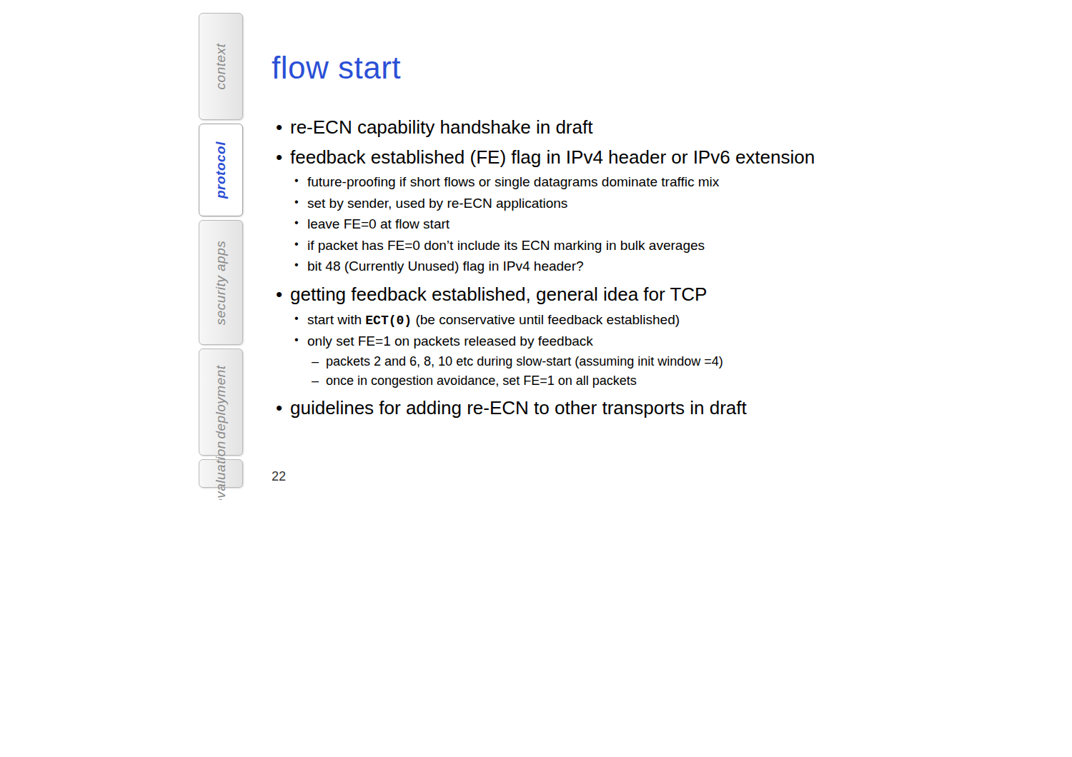context
protocol
security apps
deployment
evaluation
flow start
re-ECN capability handshake in draft
feedback established (FE) flag in IPv4 header or IPv6 extension
future-proofing if short flows or single datagrams dominate traffic mix
set by sender, used by re-ECN applications
leave FE=0 at flow start
if packet has FE=0 don’t include its ECN marking in bulk averages
bit 48 (Currently Unused) flag in IPv4 header?
getting feedback established, general idea for TCP
start with ECT(0) (be conservative until feedback established)
only set FE=1 on packets released by feedback
packets 2 and 6, 8, 10 etc during slow-start (assuming init window =4)
once in congestion avoidance, set FE=1 on all packets
guidelines for adding re-ECN to other transports in draft
22